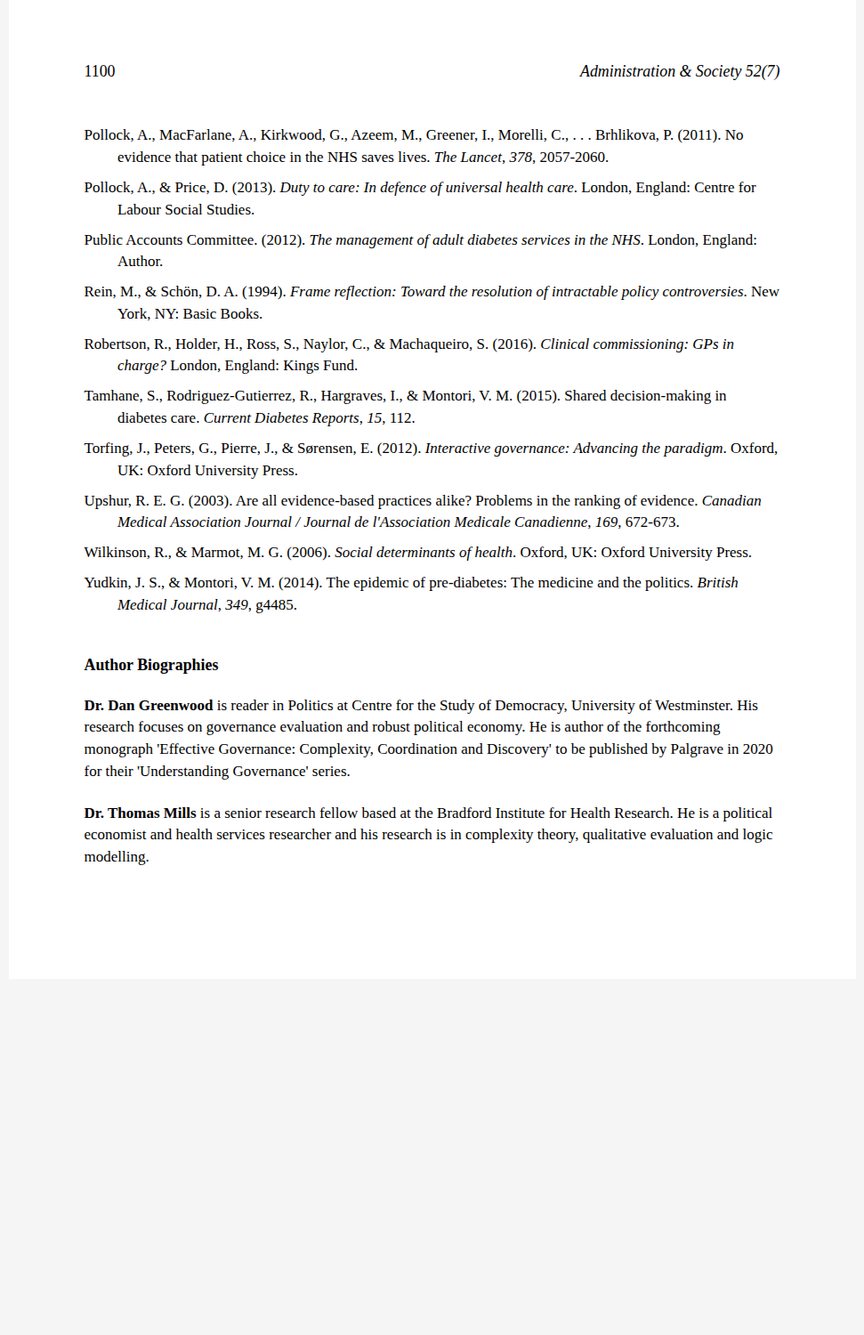1100 Administration & Society 52(7)
Pollock, A., MacFarlane, A., Kirkwood, G., Azeem, M., Greener, I., Morelli, C., . . . Brhlikova, P. (2011). No evidence that patient choice in the NHS saves lives. The Lancet, 378, 2057-2060.
Pollock, A., & Price, D. (2013). Duty to care: In defence of universal health care. London, England: Centre for Labour Social Studies.
Public Accounts Committee. (2012). The management of adult diabetes services in the NHS. London, England: Author.
Rein, M., & Schön, D. A. (1994). Frame reflection: Toward the resolution of intractable policy controversies. New York, NY: Basic Books.
Robertson, R., Holder, H., Ross, S., Naylor, C., & Machaqueiro, S. (2016). Clinical commissioning: GPs in charge? London, England: Kings Fund.
Tamhane, S., Rodriguez-Gutierrez, R., Hargraves, I., & Montori, V. M. (2015). Shared decision-making in diabetes care. Current Diabetes Reports, 15, 112.
Torfing, J., Peters, G., Pierre, J., & Sørensen, E. (2012). Interactive governance: Advancing the paradigm. Oxford, UK: Oxford University Press.
Upshur, R. E. G. (2003). Are all evidence-based practices alike? Problems in the ranking of evidence. Canadian Medical Association Journal / Journal de l'Association Medicale Canadienne, 169, 672-673.
Wilkinson, R., & Marmot, M. G. (2006). Social determinants of health. Oxford, UK: Oxford University Press.
Yudkin, J. S., & Montori, V. M. (2014). The epidemic of pre-diabetes: The medicine and the politics. British Medical Journal, 349, g4485.
Author Biographies
Dr. Dan Greenwood is reader in Politics at Centre for the Study of Democracy, University of Westminster. His research focuses on governance evaluation and robust political economy. He is author of the forthcoming monograph 'Effective Governance: Complexity, Coordination and Discovery' to be published by Palgrave in 2020 for their 'Understanding Governance' series.
Dr. Thomas Mills is a senior research fellow based at the Bradford Institute for Health Research. He is a political economist and health services researcher and his research is in complexity theory, qualitative evaluation and logic modelling.